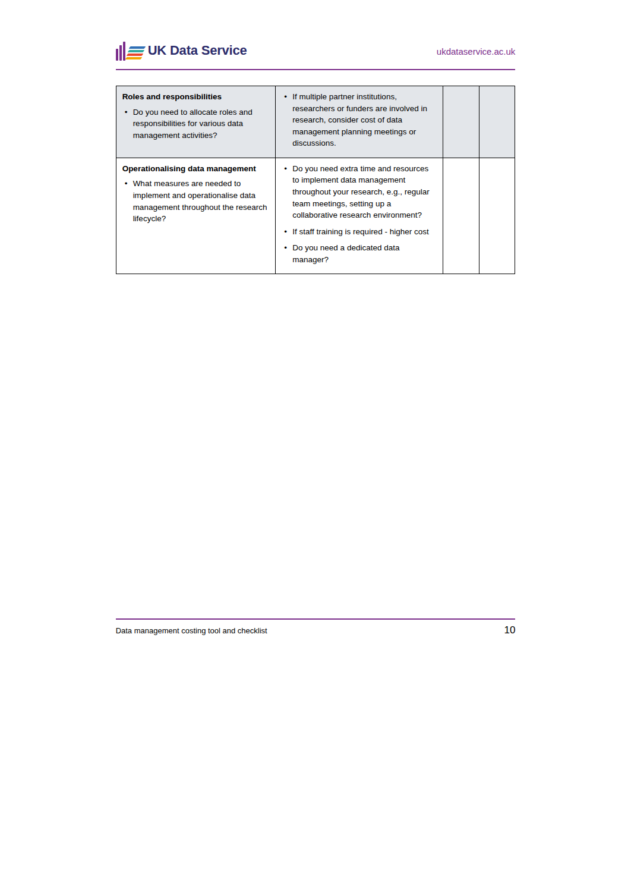UK Data Service
ukdataservice.ac.uk
| Roles and responsibilities Do you need to allocate roles and responsibilities for various data management activities? | If multiple partner institutions, researchers or funders are involved in research, consider cost of data management planning meetings or discussions. | | |
| Operationalising data management What measures are needed to implement and operationalise data management throughout the research lifecycle? | Do you need extra time and resources to implement data management throughout your research, e.g., regular team meetings, setting up a collaborative research environment? If staff training is required - higher cost Do you need a dedicated data manager? | | |
Data management costing tool and checklist 10